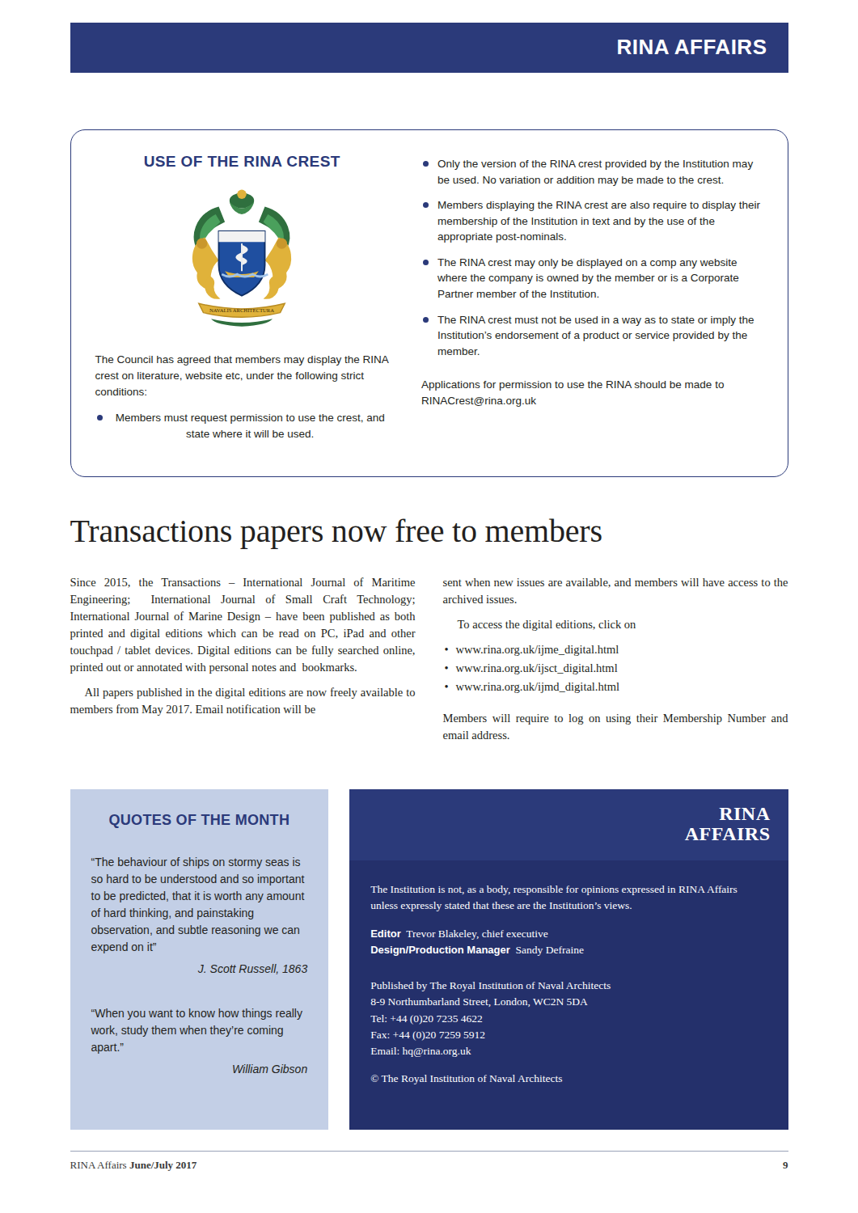RINA AFFAIRS
Use of the RINA Crest
NAVALIS ARCHITECTURA
The Council has agreed that members may display the RINA crest on literature, website etc, under the following strict conditions:
Members must request permission to use the crest, and state where it will be used.
Only the version of the RINA crest provided by the Institution may be used. No variation or addition may be made to the crest.
Members displaying the RINA crest are also require to display their membership of the Institution in text and by the use of the appropriate post-nominals.
The RINA crest may only be displayed on a comp any website where the company is owned by the member or is a Corporate Partner member of the Institution.
The RINA crest must not be used in a way as to state or imply the Institution’s endorsement of a product or service provided by the member.
Applications for permission to use the RINA should be made to RINACrest@rina.org.uk
Transactions papers now free to members
Since 2015, the Transactions – International Journal of Maritime Engineering; International Journal of Small Craft Technology; International Journal of Marine Design – have been published as both printed and digital editions which can be read on PC, iPad and other touchpad / tablet devices. Digital editions can be fully searched online, printed out or annotated with personal notes and bookmarks.
All papers published in the digital editions are now freely available to members from May 2017. Email notification will be
sent when new issues are available, and members will have access to the archived issues.
To access the digital editions, click on
www.rina.org.uk/ijme_digital.html
www.rina.org.uk/ijsct_digital.html
www.rina.org.uk/ijmd_digital.html
Members will require to log on using their Membership Number and email address.
Quotes of the Month
“The behaviour of ships on stormy seas is so hard to be understood and so important to be predicted, that it is worth any amount of hard thinking, and painstaking observation, and subtle reasoning we can expend on it”
J. Scott Russell, 1863
“When you want to know how things really work, study them when they’re coming apart.”
William Gibson
RINA
AFFAIRS
The Institution is not, as a body, responsible for opinions expressed in RINA Affairs unless expressly stated that these are the Institution’s views.
Editor Trevor Blakeley, chief executive
Design/Production Manager Sandy Defraine
Published by The Royal Institution of Naval Architects
8-9 Northumbarland Street, London, WC2N 5DA
Tel: +44 (0)20 7235 4622
Fax: +44 (0)20 7259 5912
Email: hq@rina.org.uk
© The Royal Institution of Naval Architects
RINA Affairs June/July 2017
9